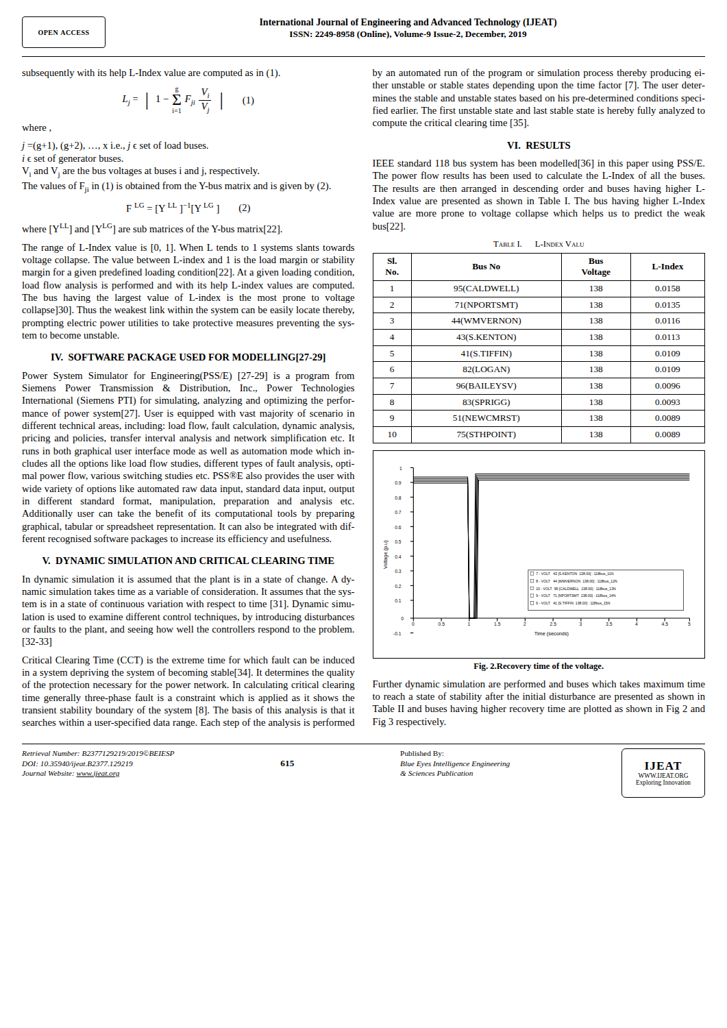OPEN ACCESS
International Journal of Engineering and Advanced Technology (IJEAT)
ISSN: 2249-8958 (Online), Volume-9 Issue-2, December, 2019
subsequently with its help L-Index value are computed as in (1).
Lj = | 1 − g Σ i=1 Fji Vi Vj | (1)
where ,
j =(g+1), (g+2), …, x i.e., j ϵ set of load buses.
i ϵ set of generator buses.
Vi and Vj are the bus voltages at buses i and j, respectively.
The values of Fji in (1) is obtained from the Y-bus matrix and is given by (2).
F LG = [Y LL ]−1[Y LG ] (2)
where [YLL] and [YLG] are sub matrices of the Y-bus matrix[22].
The range of L-Index value is [0, 1]. When L tends to 1 systems slants towards voltage collapse. The value between L-index and 1 is the load margin or stability margin for a given predefined loading condition[22]. At a given loading condition, load flow analysis is performed and with its help L-index values are computed. The bus having the largest value of L-index is the most prone to voltage collapse]30]. Thus the weakest link within the system can be easily locate thereby, prompting electric power utilities to take protective measures preventing the system to become unstable.
IV. Software Package Used for Modelling[27-29]
Power System Simulator for Engineering(PSS/E) [27-29] is a program from Siemens Power Transmission & Distribution, Inc., Power Technologies International (Siemens PTI) for simulating, analyzing and optimizing the performance of power system[27]. User is equipped with vast majority of scenario in different technical areas, including: load flow, fault calculation, dynamic analysis, pricing and policies, transfer interval analysis and network simplification etc. It runs in both graphical user interface mode as well as automation mode which includes all the options like load flow studies, different types of fault analysis, optimal power flow, various switching studies etc. PSS®E also provides the user with wide variety of options like automated raw data input, standard data input, output in different standard format, manipulation, preparation and analysis etc. Additionally user can take the benefit of its computational tools by preparing graphical, tabular or spreadsheet representation. It can also be integrated with different recognised software packages to increase its efficiency and usefulness.
V. Dynamic Simulation and Critical Clearing Time
In dynamic simulation it is assumed that the plant is in a state of change. A dynamic simulation takes time as a variable of consideration. It assumes that the system is in a state of continuous variation with respect to time [31]. Dynamic simulation is used to examine different control techniques, by introducing disturbances or faults to the plant, and seeing how well the controllers respond to the problem. [32-33]
Critical Clearing Time (CCT) is the extreme time for which fault can be induced in a system depriving the system of becoming stable[34]. It determines the quality of the protection necessary for the power network. In calculating critical clearing time generally three-phase fault is a constraint which is applied as it shows the transient stability boundary of the system [8]. The basis of this analysis is that it searches within a user-specified data range. Each step of the analysis is performed by an automated run of the program or simulation process thereby producing either unstable or stable states depending upon the time factor [7]. The user determines the stable and unstable states based on his pre-determined conditions specified earlier. The first unstable state and last stable state is hereby fully analyzed to compute the critical clearing time [35].
VI. Results
IEEE standard 118 bus system has been modelled[36] in this paper using PSS/E. The power flow results has been used to calculate the L-Index of all the buses. The results are then arranged in descending order and buses having higher L-Index value are presented as shown in Table I. The bus having higher L-Index value are more prone to voltage collapse which helps us to predict the weak bus[22].
Table I. L-Index Valu
| Sl. No. | Bus No | Bus Voltage | L-Index |
| --- | --- | --- | --- |
| 1 | 95(CALDWELL) | 138 | 0.0158 |
| 2 | 71(NPORTSMT) | 138 | 0.0135 |
| 3 | 44(WMVERNON) | 138 | 0.0116 |
| 4 | 43(S.KENTON) | 138 | 0.0113 |
| 5 | 41(S.TIFFIN) | 138 | 0.0109 |
| 6 | 82(LOGAN) | 138 | 0.0109 |
| 7 | 96(BAILEYSV) | 138 | 0.0096 |
| 8 | 83(SPRIGG) | 138 | 0.0093 |
| 9 | 51(NEWCMRST) | 138 | 0.0089 |
| 10 | 75(STHPOINT) | 138 | 0.0089 |
1 0.9 0.8 0.7 0.6 0.5 0.4 0.3 0.2 0.1 0 -0.1 Voltage (p.u) 0 0.5 1 1.5 2 2.5 3 3.5 4 4.5 5 Time (seconds) 7 - VOLT 43 [S.KENTON 138.00] : 118bus_11N 8 - VOLT 44 [WMVERNON 138.00] : 118bus_12N 10 - VOLT 95 [CALDWELL 138.00] : 118bus_13N 9 - VOLT 71 [NPORTSMT 138.00] : 118bus_14N 6 - VOLT 41 [S.TIFFIN 138.00] : 118bus_15N
Fig. 2.Recovery time of the voltage.
Further dynamic simulation are performed and buses which takes maximum time to reach a state of stability after the initial disturbance are presented as shown in Table II and buses having higher recovery time are plotted as shown in Fig 2 and Fig 3 respectively.
Retrieval Number: B2377129219/2019©BEIESP
DOI: 10.35940/ijeat.B2377.129219
Journal Website: www.ijeat.org
615
Published By:
Blue Eyes Intelligence Engineering
& Sciences Publication
IJEAT
WWW.IJEAT.ORG
Exploring Innovation